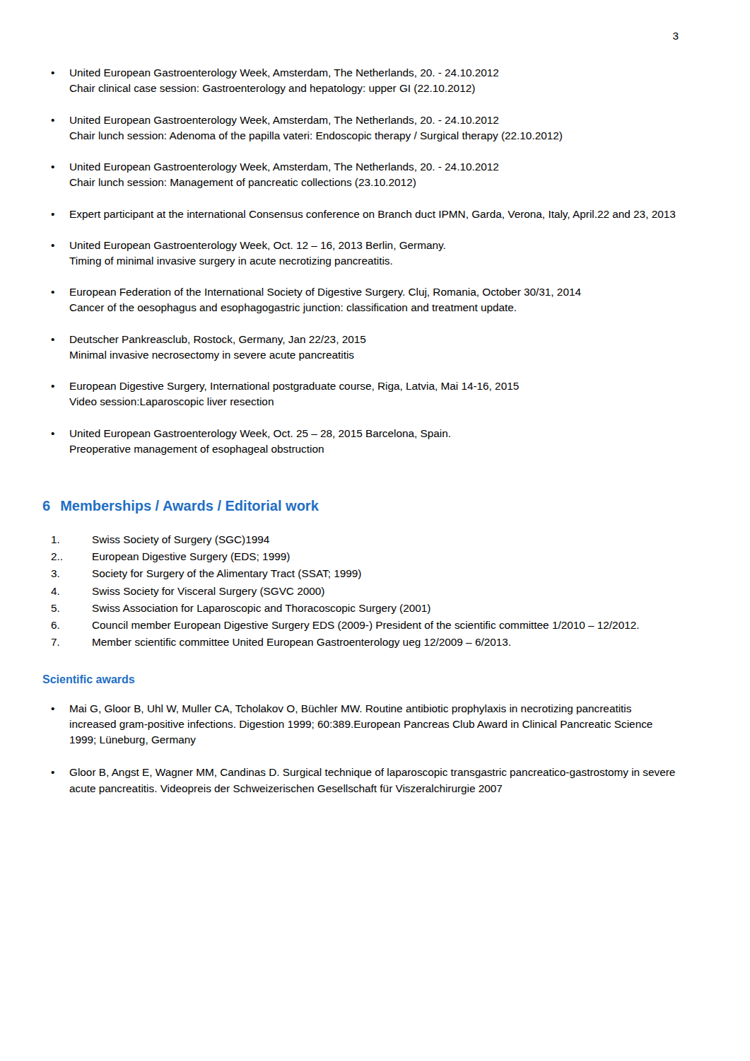3
United European Gastroenterology Week, Amsterdam, The Netherlands, 20. - 24.10.2012
Chair clinical case session: Gastroenterology and hepatology: upper GI (22.10.2012)
United European Gastroenterology Week, Amsterdam, The Netherlands, 20. - 24.10.2012
Chair lunch session: Adenoma of the papilla vateri: Endoscopic therapy / Surgical therapy (22.10.2012)
United European Gastroenterology Week, Amsterdam, The Netherlands, 20. - 24.10.2012
Chair lunch session: Management of pancreatic collections (23.10.2012)
Expert participant at the international Consensus conference on Branch duct IPMN, Garda, Verona, Italy, April.22 and 23, 2013
United European Gastroenterology Week, Oct. 12 – 16, 2013 Berlin, Germany.
Timing of minimal invasive surgery in acute necrotizing pancreatitis.
European Federation of the International Society of Digestive Surgery. Cluj, Romania, October 30/31, 2014
Cancer of the oesophagus and esophagogastric junction: classification and treatment update.
Deutscher Pankreasclub, Rostock, Germany, Jan 22/23, 2015
Minimal invasive necrosectomy in severe acute pancreatitis
European Digestive Surgery, International postgraduate course, Riga, Latvia, Mai 14-16, 2015
Video session:Laparoscopic liver resection
United European Gastroenterology Week, Oct. 25 – 28, 2015 Barcelona, Spain.
Preoperative management of esophageal obstruction
6 Memberships / Awards / Editorial work
1. Swiss Society of Surgery (SGC)1994
2.. European Digestive Surgery (EDS; 1999)
3. Society for Surgery of the Alimentary Tract (SSAT; 1999)
4. Swiss Society for Visceral Surgery (SGVC 2000)
5. Swiss Association for Laparoscopic and Thoracoscopic Surgery (2001)
6. Council member European Digestive Surgery EDS (2009-) President of the scientific committee 1/2010 – 12/2012.
7. Member scientific committee United European Gastroenterology ueg 12/2009 – 6/2013.
Scientific awards
Mai G, Gloor B, Uhl W, Muller CA, Tcholakov O, Büchler MW. Routine antibiotic prophylaxis in necrotizing pancreatitis increased gram-positive infections. Digestion 1999; 60:389.European Pancreas Club Award in Clinical Pancreatic Science 1999; Lüneburg, Germany
Gloor B, Angst E, Wagner MM, Candinas D. Surgical technique of laparoscopic transgastric pancreatico-gastrostomy in severe acute pancreatitis. Videopreis der Schweizerischen Gesellschaft für Viszeralchirurgie 2007